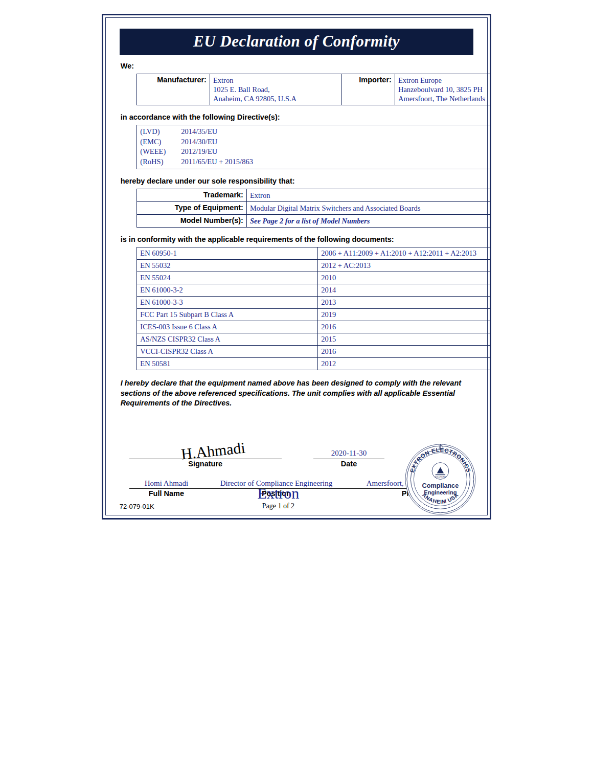EU Declaration of Conformity
We:
| Manufacturer: | Extron 1025 E. Ball Road, Anaheim, CA 92805, U.S.A | Importer: | Extron Europe Hanzeboulvard 10, 3825 PH Amersfoort, The Netherlands |
in accordance with the following Directive(s):
| (LVD) 2014/35/EU (EMC) 2014/30/EU (WEEE) 2012/19/EU (RoHS) 2011/65/EU + 2015/863 |
hereby declare under our sole responsibility that:
| Trademark: | Extron |
| Type of Equipment: | Modular Digital Matrix Switchers and Associated Boards |
| Model Number(s): | See Page 2 for a list of Model Numbers |
is in conformity with the applicable requirements of the following documents:
| EN 60950-1 | 2006 + A11:2009 + A1:2010 + A12:2011 + A2:2013 |
| EN 55032 | 2012 + AC:2013 |
| EN 55024 | 2010 |
| EN 61000-3-2 | 2014 |
| EN 61000-3-3 | 2013 |
| FCC Part 15 Subpart B Class A | 2019 |
| ICES-003 Issue 6 Class A | 2016 |
| AS/NZS CISPR32 Class A | 2015 |
| VCCI-CISPR32 Class A | 2016 |
| EN 50581 | 2012 |
I hereby declare that the equipment named above has been designed to comply with the relevant sections of the above referenced specifications. The unit complies with all applicable Essential Requirements of the Directives.
H.Ahmadi
2020-11-30
Signature
Date
Homi Ahmadi
Full Name
Director of Compliance Engineering
Position
Amersfoort, The Netherlands
Place
72-079-01K
Extron
Page 1 of 2
EXTRON ELECTRONICS ANAHEIM USA SOLUTIONS Compliance Engineering